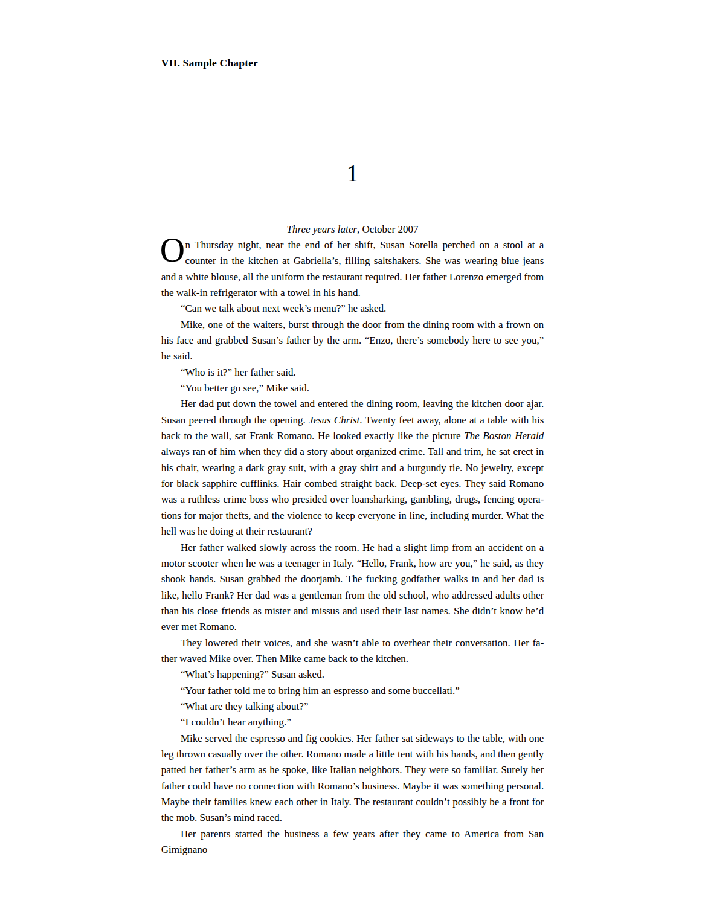VII. Sample Chapter
1
Three years later, October 2007
On Thursday night, near the end of her shift, Susan Sorella perched on a stool at a counter in the kitchen at Gabriella’s, filling saltshakers. She was wearing blue jeans and a white blouse, all the uniform the restaurant required. Her father Lorenzo emerged from the walk-in refrigerator with a towel in his hand.
“Can we talk about next week’s menu?” he asked.
Mike, one of the waiters, burst through the door from the dining room with a frown on his face and grabbed Susan’s father by the arm. “Enzo, there’s somebody here to see you,” he said.
“Who is it?” her father said.
“You better go see,” Mike said.
Her dad put down the towel and entered the dining room, leaving the kitchen door ajar. Susan peered through the opening. Jesus Christ. Twenty feet away, alone at a table with his back to the wall, sat Frank Romano. He looked exactly like the picture The Boston Herald always ran of him when they did a story about organized crime. Tall and trim, he sat erect in his chair, wearing a dark gray suit, with a gray shirt and a burgundy tie. No jewelry, except for black sapphire cufflinks. Hair combed straight back. Deep-set eyes. They said Romano was a ruthless crime boss who presided over loansharking, gambling, drugs, fencing operations for major thefts, and the violence to keep everyone in line, including murder. What the hell was he doing at their restaurant?
Her father walked slowly across the room. He had a slight limp from an accident on a motor scooter when he was a teenager in Italy. “Hello, Frank, how are you,” he said, as they shook hands. Susan grabbed the doorjamb. The fucking godfather walks in and her dad is like, hello Frank? Her dad was a gentleman from the old school, who addressed adults other than his close friends as mister and missus and used their last names. She didn’t know he’d ever met Romano.
They lowered their voices, and she wasn’t able to overhear their conversation. Her father waved Mike over. Then Mike came back to the kitchen.
“What’s happening?” Susan asked.
“Your father told me to bring him an espresso and some buccellati.”
“What are they talking about?”
“I couldn’t hear anything.”
Mike served the espresso and fig cookies. Her father sat sideways to the table, with one leg thrown casually over the other. Romano made a little tent with his hands, and then gently patted her father’s arm as he spoke, like Italian neighbors. They were so familiar. Surely her father could have no connection with Romano’s business. Maybe it was something personal. Maybe their families knew each other in Italy. The restaurant couldn’t possibly be a front for the mob. Susan’s mind raced.
Her parents started the business a few years after they came to America from San Gimignano